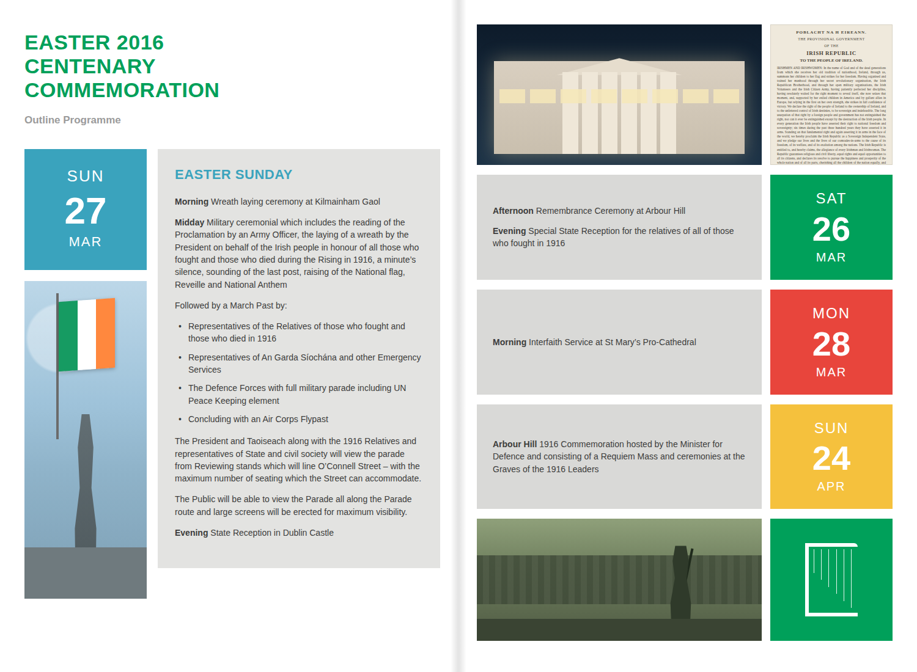Easter 2016
Centenary
Commemoration
Outline Programme
Sun
27
Mar
Easter Sunday
Morning Wreath laying ceremony at Kilmainham Gaol
Midday Military ceremonial which includes the reading of the Proclamation by an Army Officer, the laying of a wreath by the President on behalf of the Irish people in honour of all those who fought and those who died during the Rising in 1916, a minute’s silence, sounding of the last post, raising of the National flag, Reveille and National Anthem
Followed by a March Past by:
Representatives of the Relatives of those who fought and those who died in 1916
Representatives of An Garda Síochána and other Emergency Services
The Defence Forces with full military parade including UN Peace Keeping element
Concluding with an Air Corps Flypast
The President and Taoiseach along with the 1916 Relatives and representatives of State and civil society will view the parade from Reviewing stands which will line O’Connell Street – with the maximum number of seating which the Street can accommodate.
The Public will be able to view the Parade all along the Parade route and large screens will be erected for maximum visibility.
Evening State Reception in Dublin Castle
POBLACHT NA H EIREANN.
THE PROVISIONAL GOVERNMENT
OF THE
IRISH REPUBLIC
TO THE PEOPLE OF IRELAND.
IRISHMEN AND IRISHWOMEN: In the name of God and of the dead generations from which she receives her old tradition of nationhood, Ireland, through us, summons her children to her flag and strikes for her freedom. Having organised and trained her manhood through her secret revolutionary organisation, the Irish Republican Brotherhood, and through her open military organisations, the Irish Volunteers and the Irish Citizen Army, having patiently perfected her discipline, having resolutely waited for the right moment to reveal itself, she now seizes that moment, and, supported by her exiled children in America and by gallant allies in Europe, but relying in the first on her own strength, she strikes in full confidence of victory. We declare the right of the people of Ireland to the ownership of Ireland, and to the unfettered control of Irish destinies, to be sovereign and indefeasible. The long usurpation of that right by a foreign people and government has not extinguished the right, nor can it ever be extinguished except by the destruction of the Irish people. In every generation the Irish people have asserted their right to national freedom and sovereignty; six times during the past three hundred years they have asserted it in arms. Standing on that fundamental right and again asserting it in arms in the face of the world, we hereby proclaim the Irish Republic as a Sovereign Independent State, and we pledge our lives and the lives of our comrades-in-arms to the cause of its freedom, of its welfare, and of its exaltation among the nations. The Irish Republic is entitled to, and hereby claims, the allegiance of every Irishman and Irishwoman. The Republic guarantees religious and civil liberty, equal rights and equal opportunities to all its citizens, and declares its resolve to pursue the happiness and prosperity of the whole nation and of all its parts, cherishing all the children of the nation equally, and oblivious of the differences carefully fostered by an alien government, which have divided a minority from the majority in the past. Until our arms have brought the opportune moment for the establishment of a permanent National Government, representative of the whole people of Ireland and elected by the suffrages of all her men and women, the Provisional Government, hereby constituted, will administer the civil and military affairs of the Republic in trust for the people.
Afternoon Remembrance Ceremony at Arbour Hill
Evening Special State Reception for the relatives of all of those who fought in 1916
Sat
26
Mar
Morning Interfaith Service at St Mary’s Pro-Cathedral
Mon
28
Mar
Arbour Hill 1916 Commemoration hosted by the Minister for Defence and consisting of a Requiem Mass and ceremonies at the Graves of the 1916 Leaders
Sun
24
Apr